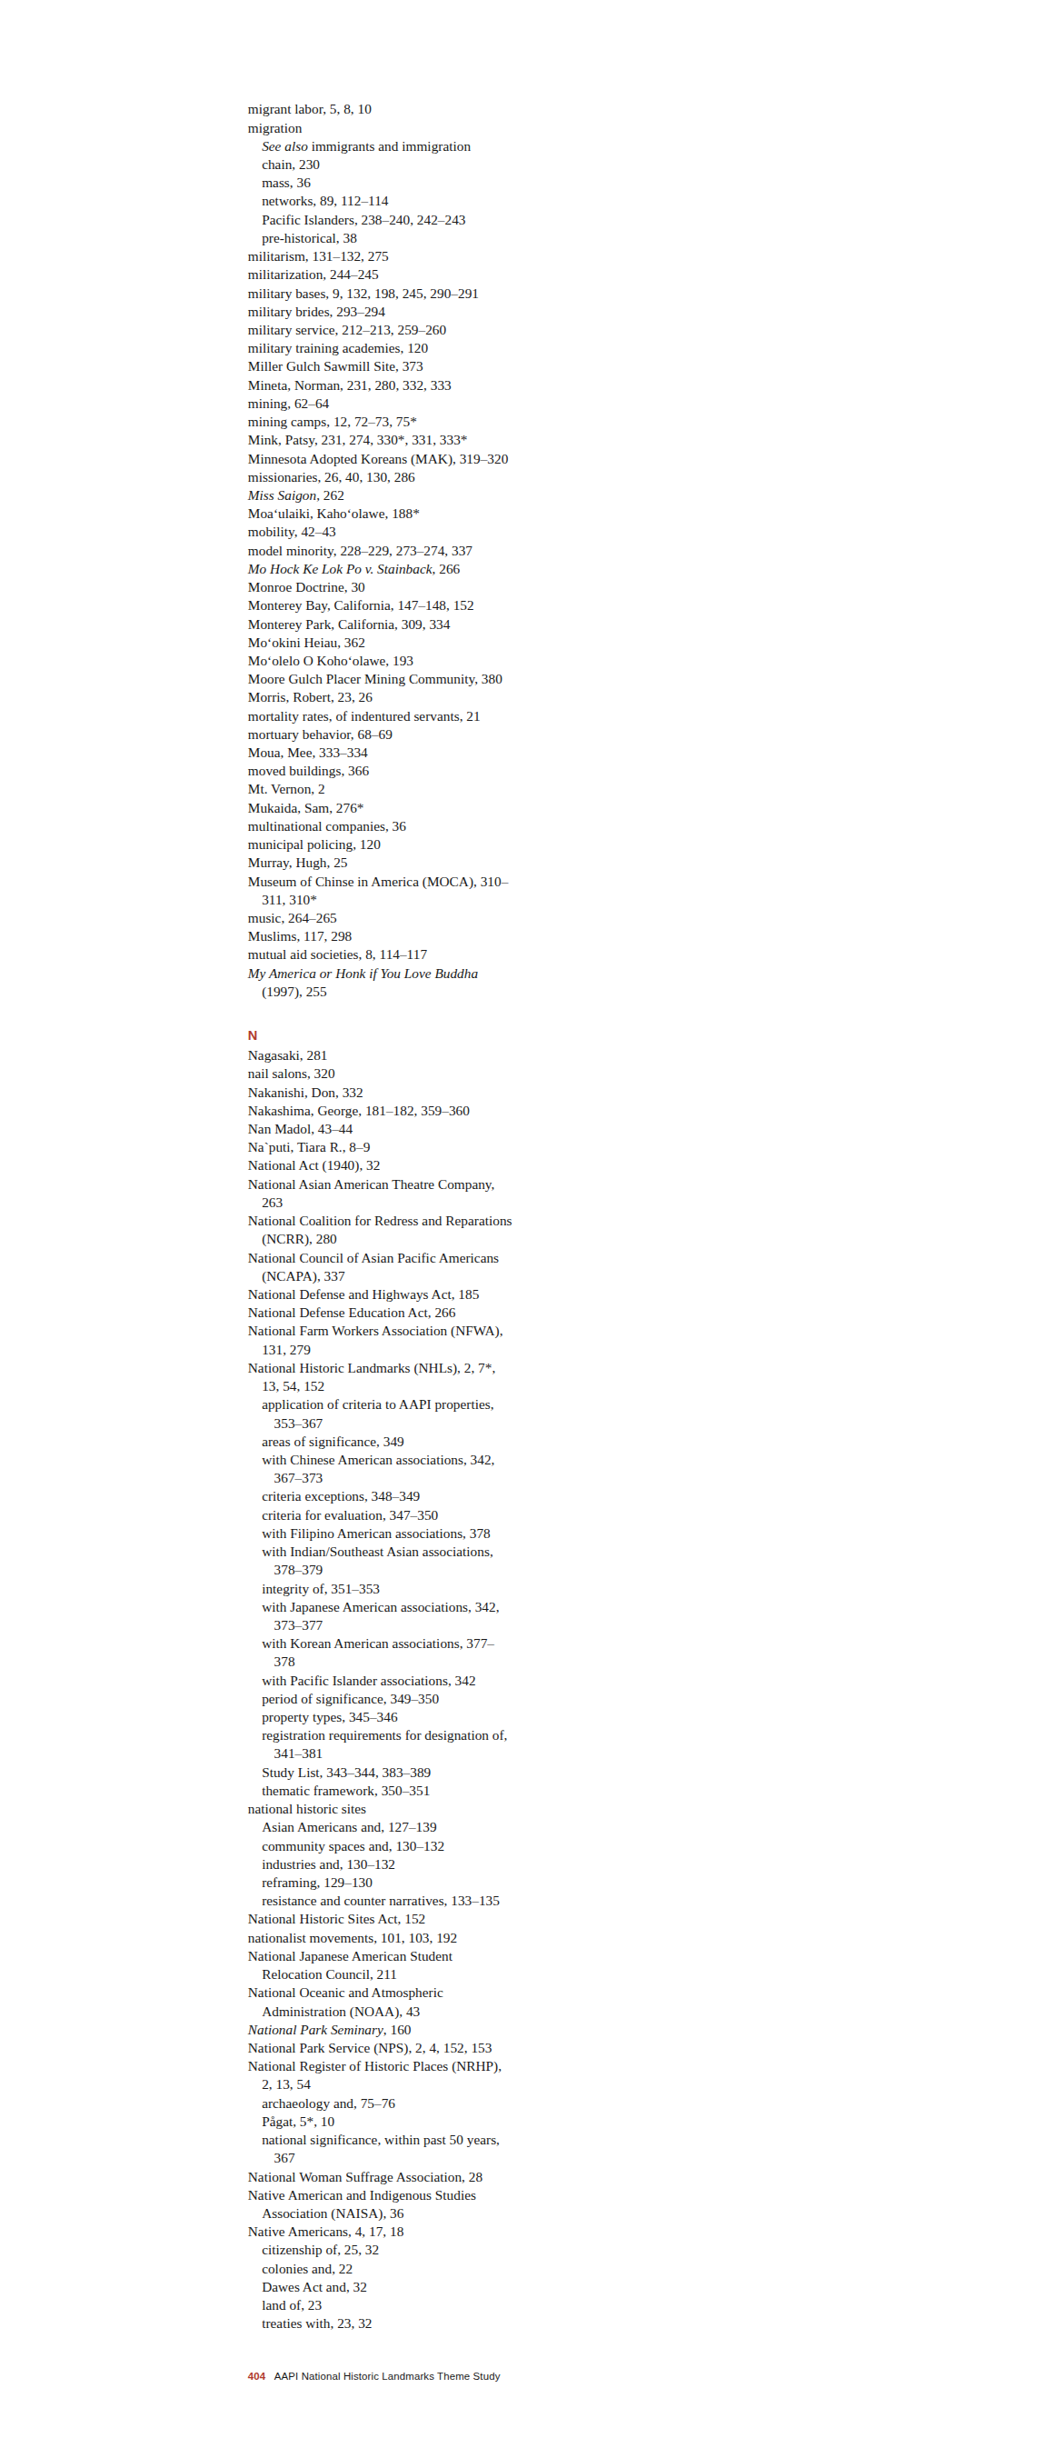migrant labor, 5, 8, 10
migration
See also immigrants and immigration
chain, 230
mass, 36
networks, 89, 112–114
Pacific Islanders, 238–240, 242–243
pre-historical, 38
militarism, 131–132, 275
militarization, 244–245
military bases, 9, 132, 198, 245, 290–291
military brides, 293–294
military service, 212–213, 259–260
military training academies, 120
Miller Gulch Sawmill Site, 373
Mineta, Norman, 231, 280, 332, 333
mining, 62–64
mining camps, 12, 72–73, 75*
Mink, Patsy, 231, 274, 330*, 331, 333*
Minnesota Adopted Koreans (MAK), 319–320
missionaries, 26, 40, 130, 286
Miss Saigon, 262
Moaʻulaiki, Kahoʻolawe, 188*
mobility, 42–43
model minority, 228–229, 273–274, 337
Mo Hock Ke Lok Po v. Stainback, 266
Monroe Doctrine, 30
Monterey Bay, California, 147–148, 152
Monterey Park, California, 309, 334
Moʻokini Heiau, 362
Moʻolelo O Kohoʻolawe, 193
Moore Gulch Placer Mining Community, 380
Morris, Robert, 23, 26
mortality rates, of indentured servants, 21
mortuary behavior, 68–69
Moua, Mee, 333–334
moved buildings, 366
Mt. Vernon, 2
Mukaida, Sam, 276*
multinational companies, 36
municipal policing, 120
Murray, Hugh, 25
Museum of Chinse in America (MOCA), 310–311, 310*
music, 264–265
Muslims, 117, 298
mutual aid societies, 8, 114–117
My America or Honk if You Love Buddha (1997), 255
N
Nagasaki, 281
nail salons, 320
Nakanishi, Don, 332
Nakashima, George, 181–182, 359–360
Nan Madol, 43–44
Na`puti, Tiara R., 8–9
National Act (1940), 32
National Asian American Theatre Company, 263
National Coalition for Redress and Reparations (NCRR), 280
National Council of Asian Pacific Americans (NCAPA), 337
National Defense and Highways Act, 185
National Defense Education Act, 266
National Farm Workers Association (NFWA), 131, 279
National Historic Landmarks (NHLs), 2, 7*, 13, 54, 152
application of criteria to AAPI properties, 353–367
areas of significance, 349
with Chinese American associations, 342, 367–373
criteria exceptions, 348–349
criteria for evaluation, 347–350
with Filipino American associations, 378
with Indian/Southeast Asian associations, 378–379
integrity of, 351–353
with Japanese American associations, 342, 373–377
with Korean American associations, 377–378
with Pacific Islander associations, 342
period of significance, 349–350
property types, 345–346
registration requirements for designation of, 341–381
Study List, 343–344, 383–389
thematic framework, 350–351
national historic sites
Asian Americans and, 127–139
community spaces and, 130–132
industries and, 130–132
reframing, 129–130
resistance and counter narratives, 133–135
National Historic Sites Act, 152
nationalist movements, 101, 103, 192
National Japanese American Student Relocation Council, 211
National Oceanic and Atmospheric Administration (NOAA), 43
National Park Seminary, 160
National Park Service (NPS), 2, 4, 152, 153
National Register of Historic Places (NRHP), 2, 13, 54
archaeology and, 75–76
Pågat, 5*, 10
national significance, within past 50 years, 367
National Woman Suffrage Association, 28
Native American and Indigenous Studies Association (NAISA), 36
Native Americans, 4, 17, 18
citizenship of, 25, 32
colonies and, 22
Dawes Act and, 32
land of, 23
treaties with, 23, 32
404 AAPI National Historic Landmarks Theme Study